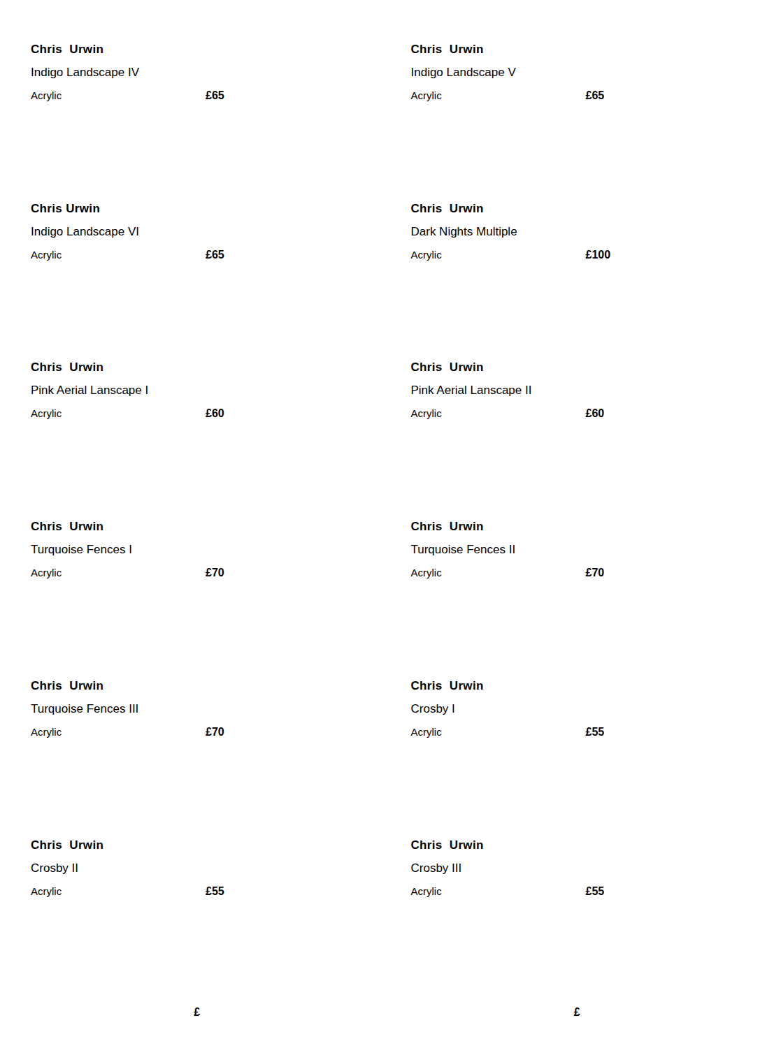Chris Urwin
Indigo Landscape IV
Acrylic£65
Chris Urwin
Indigo Landscape V
Acrylic£65
Chris Urwin
Indigo Landscape VI
Acrylic£65
Chris Urwin
Dark Nights Multiple
Acrylic£100
Chris Urwin
Pink Aerial Lanscape I
Acrylic£60
Chris Urwin
Pink Aerial Lanscape II
Acrylic£60
Chris Urwin
Turquoise Fences I
Acrylic£70
Chris Urwin
Turquoise Fences II
Acrylic£70
Chris Urwin
Turquoise Fences III
Acrylic£70
Chris Urwin
Crosby I
Acrylic£55
Chris Urwin
Crosby II
Acrylic£55
Chris Urwin
Crosby III
Acrylic£55
£ £